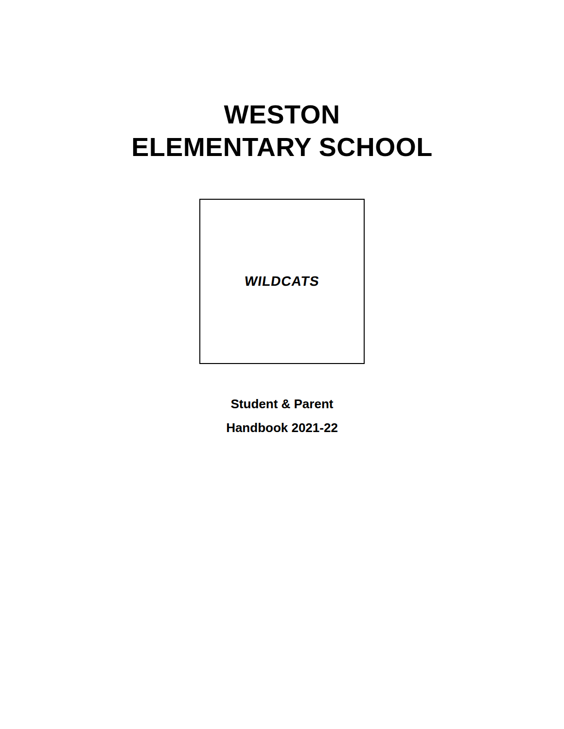WESTON ELEMENTARY SCHOOL
WILDCATS
Student & Parent Handbook 2021-22